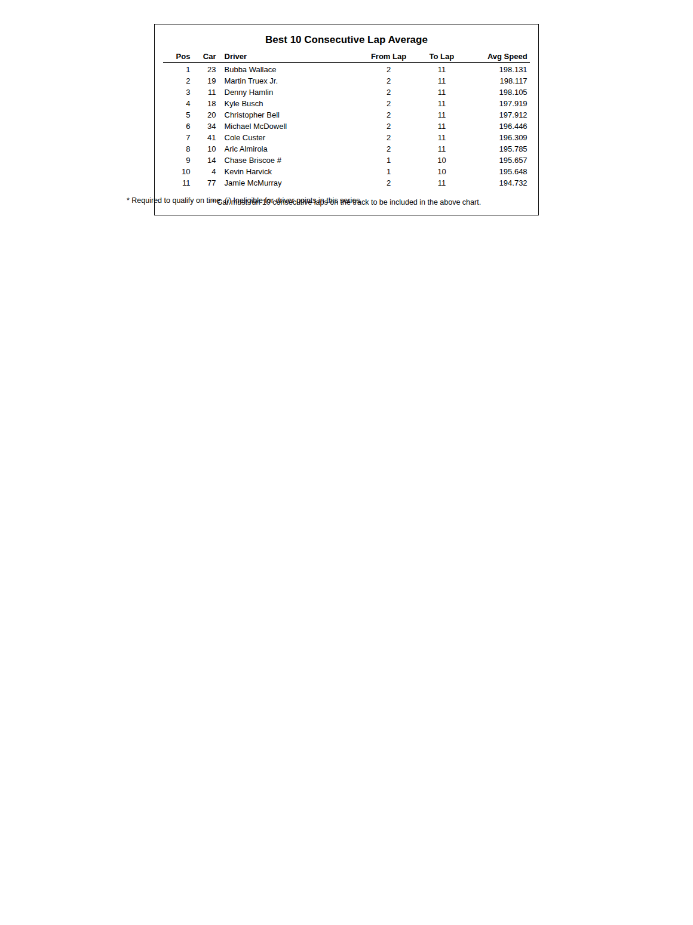Best 10 Consecutive Lap Average
| Pos | Car | Driver | From Lap | To Lap | Avg Speed |
| --- | --- | --- | --- | --- | --- |
| 1 | 23 | Bubba Wallace | 2 | 11 | 198.131 |
| 2 | 19 | Martin Truex Jr. | 2 | 11 | 198.117 |
| 3 | 11 | Denny Hamlin | 2 | 11 | 198.105 |
| 4 | 18 | Kyle Busch | 2 | 11 | 197.919 |
| 5 | 20 | Christopher Bell | 2 | 11 | 197.912 |
| 6 | 34 | Michael McDowell | 2 | 11 | 196.446 |
| 7 | 41 | Cole Custer | 2 | 11 | 196.309 |
| 8 | 10 | Aric Almirola | 2 | 11 | 195.785 |
| 9 | 14 | Chase Briscoe # | 1 | 10 | 195.657 |
| 10 | 4 | Kevin Harvick | 1 | 10 | 195.648 |
| 11 | 77 | Jamie McMurray | 2 | 11 | 194.732 |
* Car must run 10 consecutive laps on the track to be included in the above chart.
* Required to qualify on time, (i) Ineligible for driver points in this series